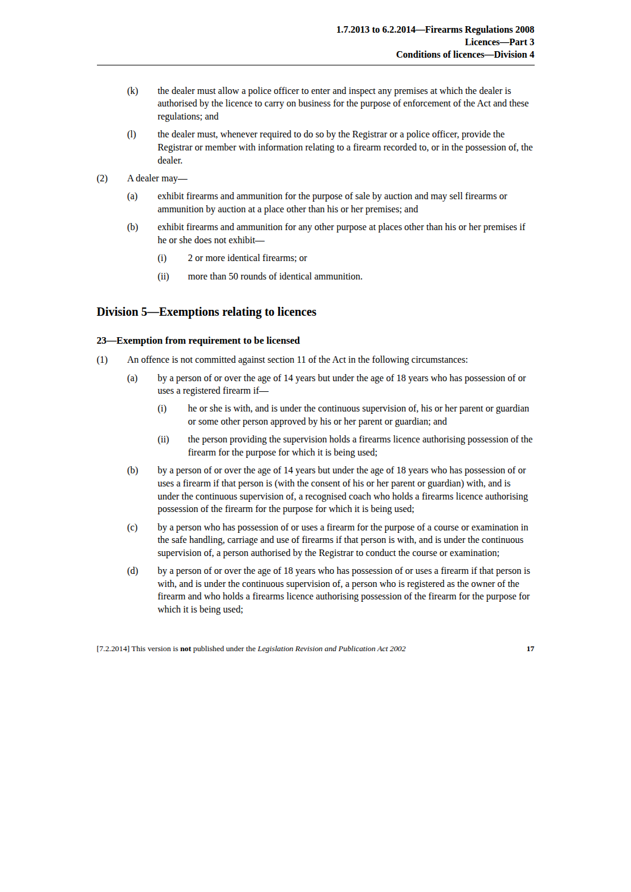1.7.2013 to 6.2.2014—Firearms Regulations 2008
Licences—Part 3
Conditions of licences—Division 4
(k) the dealer must allow a police officer to enter and inspect any premises at which the dealer is authorised by the licence to carry on business for the purpose of enforcement of the Act and these regulations; and
(l) the dealer must, whenever required to do so by the Registrar or a police officer, provide the Registrar or member with information relating to a firearm recorded to, or in the possession of, the dealer.
(2) A dealer may—
(a) exhibit firearms and ammunition for the purpose of sale by auction and may sell firearms or ammunition by auction at a place other than his or her premises; and
(b) exhibit firearms and ammunition for any other purpose at places other than his or her premises if he or she does not exhibit—
(i) 2 or more identical firearms; or
(ii) more than 50 rounds of identical ammunition.
Division 5—Exemptions relating to licences
23—Exemption from requirement to be licensed
(1) An offence is not committed against section 11 of the Act in the following circumstances:
(a) by a person of or over the age of 14 years but under the age of 18 years who has possession of or uses a registered firearm if—
(i) he or she is with, and is under the continuous supervision of, his or her parent or guardian or some other person approved by his or her parent or guardian; and
(ii) the person providing the supervision holds a firearms licence authorising possession of the firearm for the purpose for which it is being used;
(b) by a person of or over the age of 14 years but under the age of 18 years who has possession of or uses a firearm if that person is (with the consent of his or her parent or guardian) with, and is under the continuous supervision of, a recognised coach who holds a firearms licence authorising possession of the firearm for the purpose for which it is being used;
(c) by a person who has possession of or uses a firearm for the purpose of a course or examination in the safe handling, carriage and use of firearms if that person is with, and is under the continuous supervision of, a person authorised by the Registrar to conduct the course or examination;
(d) by a person of or over the age of 18 years who has possession of or uses a firearm if that person is with, and is under the continuous supervision of, a person who is registered as the owner of the firearm and who holds a firearms licence authorising possession of the firearm for the purpose for which it is being used;
[7.2.2014] This version is not published under the Legislation Revision and Publication Act 2002 17